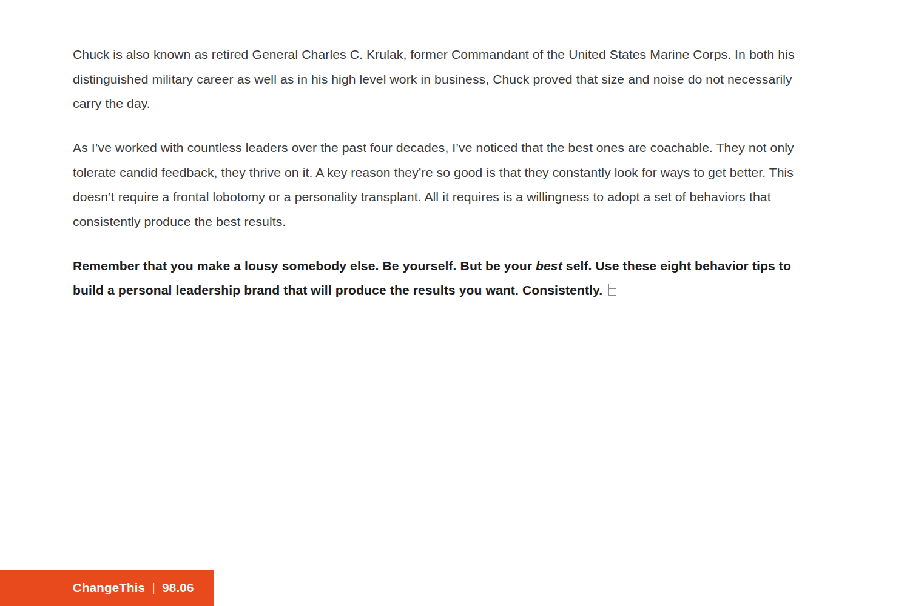Chuck is also known as retired General Charles C. Krulak, former Commandant of the United States Marine Corps. In both his distinguished military career as well as in his high level work in business, Chuck proved that size and noise do not necessarily carry the day.
As I’ve worked with countless leaders over the past four decades, I’ve noticed that the best ones are coachable. They not only tolerate candid feedback, they thrive on it. A key reason they’re so good is that they constantly look for ways to get better. This doesn’t require a frontal lobotomy or a personality transplant. All it requires is a willingness to adopt a set of behaviors that consistently produce the best results.
Remember that you make a lousy somebody else. Be yourself. But be your best self. Use these eight behavior tips to build a personal leadership brand that will produce the results you want. Consistently.
ChangeThis|98.06